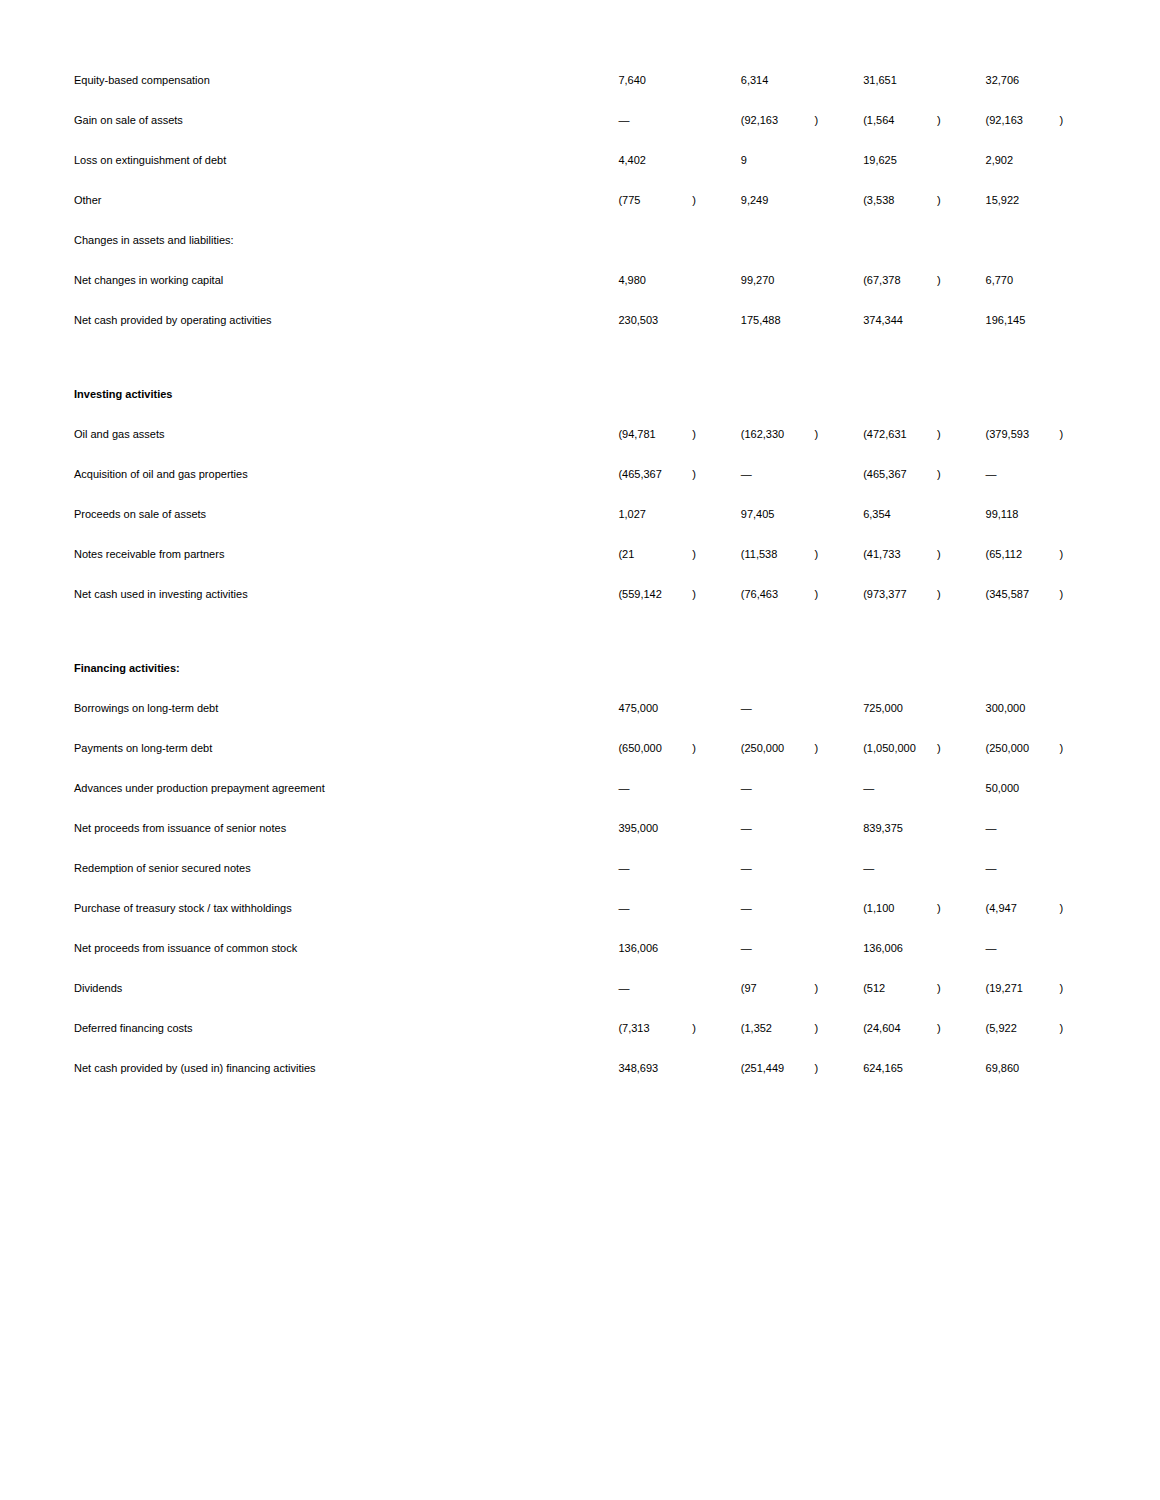| Equity-based compensation | 7,640 | | 6,314 | | 31,651 | | 32,706 | |
| Gain on sale of assets | — | | (92,163 | ) | (1,564 | ) | (92,163 | ) |
| Loss on extinguishment of debt | 4,402 | | 9 | | 19,625 | | 2,902 | |
| Other | (775 | ) | 9,249 | | (3,538 | ) | 15,922 | |
| Changes in assets and liabilities: | | | | | | | | |
| Net changes in working capital | 4,980 | | 99,270 | | (67,378 | ) | 6,770 | |
| Net cash provided by operating activities | 230,503 | | 175,488 | | 374,344 | | 196,145 | |
| Investing activities | | | | | | | | |
| Oil and gas assets | (94,781 | ) | (162,330 | ) | (472,631 | ) | (379,593 | ) |
| Acquisition of oil and gas properties | (465,367 | ) | — | | (465,367 | ) | — | |
| Proceeds on sale of assets | 1,027 | | 97,405 | | 6,354 | | 99,118 | |
| Notes receivable from partners | (21 | ) | (11,538 | ) | (41,733 | ) | (65,112 | ) |
| Net cash used in investing activities | (559,142 | ) | (76,463 | ) | (973,377 | ) | (345,587 | ) |
| Financing activities: | | | | | | | | |
| Borrowings on long-term debt | 475,000 | | — | | 725,000 | | 300,000 | |
| Payments on long-term debt | (650,000 | ) | (250,000 | ) | (1,050,000 | ) | (250,000 | ) |
| Advances under production prepayment agreement | — | | — | | — | | 50,000 | |
| Net proceeds from issuance of senior notes | 395,000 | | — | | 839,375 | | — | |
| Redemption of senior secured notes | — | | — | | — | | — | |
| Purchase of treasury stock / tax withholdings | — | | — | | (1,100 | ) | (4,947 | ) |
| Net proceeds from issuance of common stock | 136,006 | | — | | 136,006 | | — | |
| Dividends | — | | (97 | ) | (512 | ) | (19,271 | ) |
| Deferred financing costs | (7,313 | ) | (1,352 | ) | (24,604 | ) | (5,922 | ) |
| Net cash provided by (used in) financing activities | 348,693 | | (251,449 | ) | 624,165 | | 69,860 | |